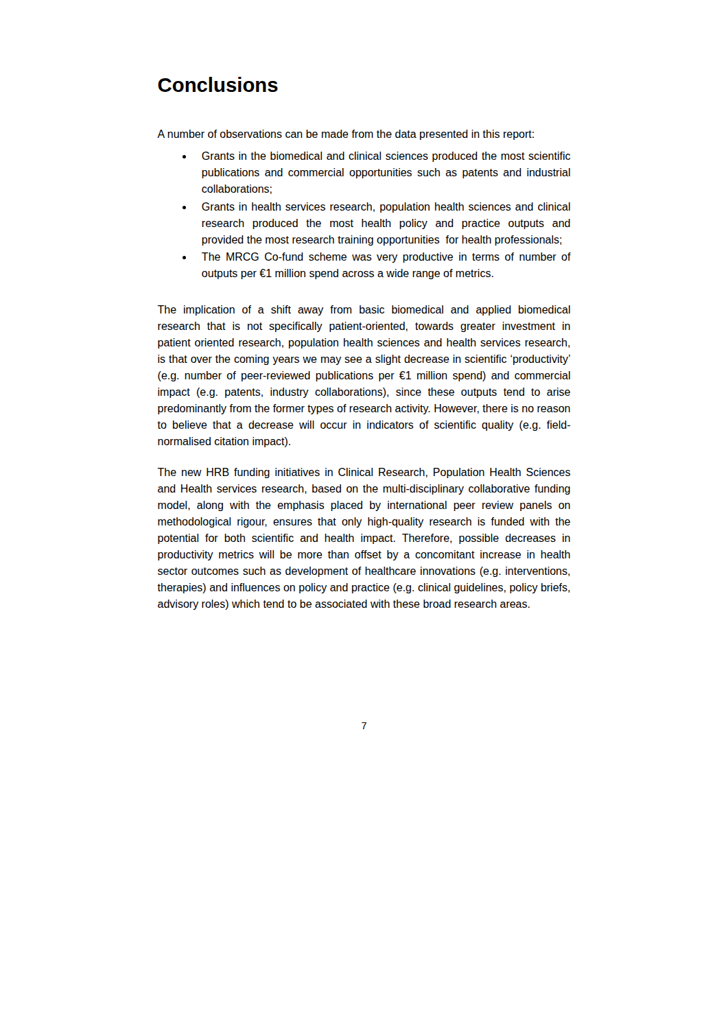Conclusions
A number of observations can be made from the data presented in this report:
Grants in the biomedical and clinical sciences produced the most scientific publications and commercial opportunities such as patents and industrial collaborations;
Grants in health services research, population health sciences and clinical research produced the most health policy and practice outputs and provided the most research training opportunities for health professionals;
The MRCG Co-fund scheme was very productive in terms of number of outputs per €1 million spend across a wide range of metrics.
The implication of a shift away from basic biomedical and applied biomedical research that is not specifically patient-oriented, towards greater investment in patient oriented research, population health sciences and health services research, is that over the coming years we may see a slight decrease in scientific ‘productivity’ (e.g. number of peer-reviewed publications per €1 million spend) and commercial impact (e.g. patents, industry collaborations), since these outputs tend to arise predominantly from the former types of research activity. However, there is no reason to believe that a decrease will occur in indicators of scientific quality (e.g. field-normalised citation impact).
The new HRB funding initiatives in Clinical Research, Population Health Sciences and Health services research, based on the multi-disciplinary collaborative funding model, along with the emphasis placed by international peer review panels on methodological rigour, ensures that only high-quality research is funded with the potential for both scientific and health impact. Therefore, possible decreases in productivity metrics will be more than offset by a concomitant increase in health sector outcomes such as development of healthcare innovations (e.g. interventions, therapies) and influences on policy and practice (e.g. clinical guidelines, policy briefs, advisory roles) which tend to be associated with these broad research areas.
7